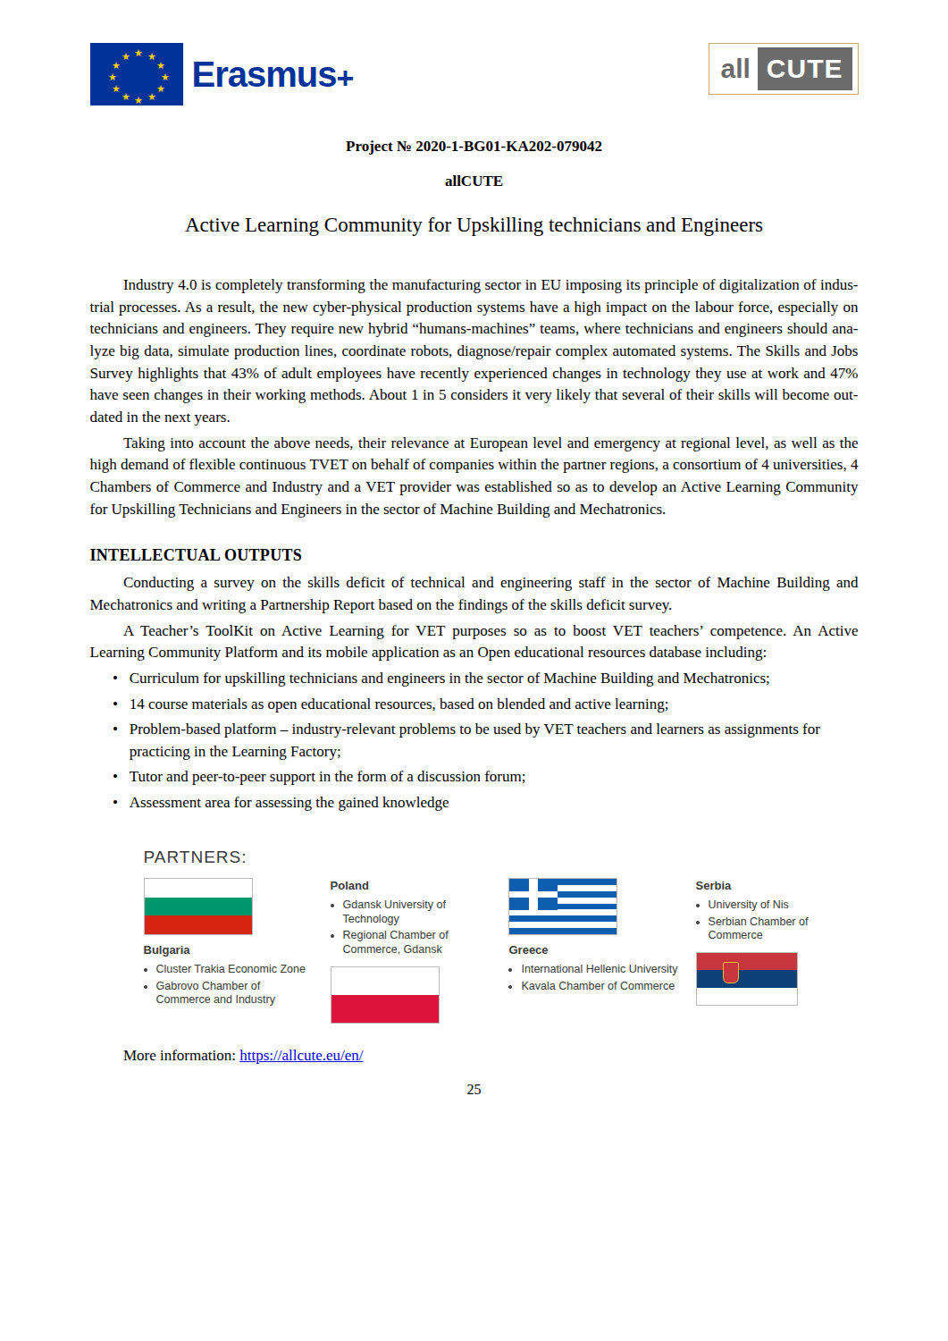★ ★ ★ ★ ★ ★ ★ ★ ★ ★ ★ ★
Erasmus+
all CUTE
Project № 2020-1-BG01-KA202-079042
allCUTE
Active Learning Community for Upskilling technicians and Engineers
Industry 4.0 is completely transforming the manufacturing sector in EU imposing its principle of digitalization of industrial processes. As a result, the new cyber-physical production systems have a high impact on the labour force, especially on technicians and engineers. They require new hybrid “humans-machines” teams, where technicians and engineers should analyze big data, simulate production lines, coordinate robots, diagnose/repair complex automated systems. The Skills and Jobs Survey highlights that 43% of adult employees have recently experienced changes in technology they use at work and 47% have seen changes in their working methods. About 1 in 5 considers it very likely that several of their skills will become outdated in the next years.
Taking into account the above needs, their relevance at European level and emergency at regional level, as well as the high demand of flexible continuous TVET on behalf of companies within the partner regions, a consortium of 4 universities, 4 Chambers of Commerce and Industry and a VET provider was established so as to develop an Active Learning Community for Upskilling Technicians and Engineers in the sector of Machine Building and Mechatronics.
INTELLECTUAL OUTPUTS
Conducting a survey on the skills deficit of technical and engineering staff in the sector of Machine Building and Mechatronics and writing a Partnership Report based on the findings of the skills deficit survey.
A Teacher’s ToolKit on Active Learning for VET purposes so as to boost VET teachers’ competence. An Active Learning Community Platform and its mobile application as an Open educational resources database including:
Curriculum for upskilling technicians and engineers in the sector of Machine Building and Mechatronics;
14 course materials as open educational resources, based on blended and active learning;
Problem-based platform – industry-relevant problems to be used by VET teachers and learners as assignments for practicing in the Learning Factory;
Tutor and peer-to-peer support in the form of a discussion forum;
Assessment area for assessing the gained knowledge
PARTNERS:
Bulgaria
Cluster Trakia Economic Zone
Gabrovo Chamber of Commerce and Industry
Poland
Gdansk University of Technology
Regional Chamber of Commerce, Gdansk
Greece
International Hellenic University
Kavala Chamber of Commerce
Serbia
University of Nis
Serbian Chamber of Commerce
More information: https://allcute.eu/en/
25